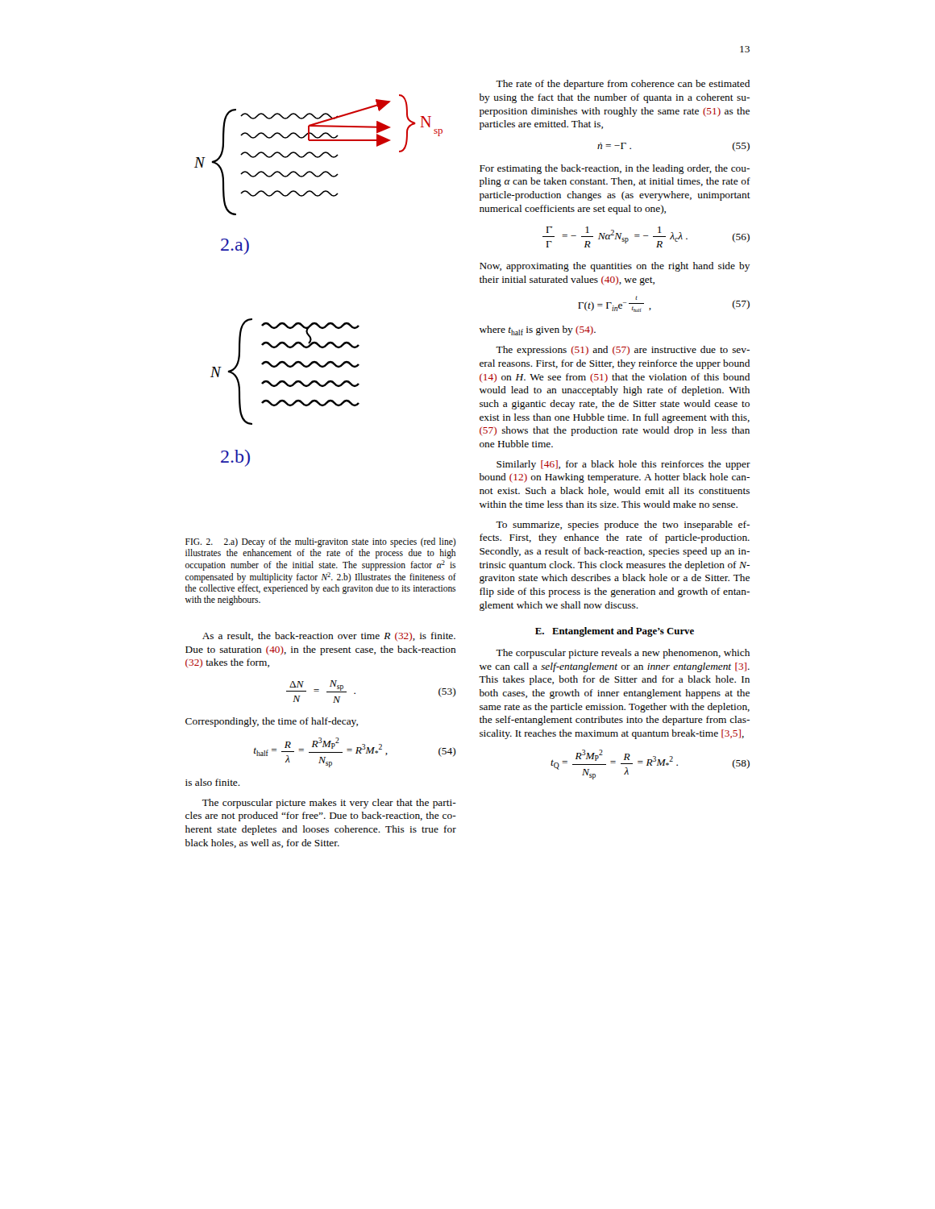13
N N sp 2.a) N 2.b)
FIG. 2. 2.a) Decay of the multi-graviton state into species (red line) illustrates the enhancement of the rate of the process due to high occupation number of the initial state. The suppression factor α 2 is compensated by multiplicity factor N 2. 2.b) Illustrates the finiteness of the collective effect, experienced by each graviton due to its interactions with the neighbours.
As a result, the back-reaction over time R (32), is finite. Due to saturation (40), in the present case, the back-reaction (32) takes the form,
ΔN N = Nsp N .
(53)
Correspondingly, the time of half-decay,
thalf = Rλ = R 3 MP 2 Nsp = R 3 M*2 ,
(54)
is also finite.
The corpuscular picture makes it very clear that the particles are not produced “for free”. Due to back-reaction, the coherent state depletes and looses coherence. This is true for black holes, as well as, for de Sitter.
The rate of the departure from coherence can be estimated by using the fact that the number of quanta in a coherent superposition diminishes with roughly the same rate (51) as the particles are emitted. That is,
ṅ = −Γ .
(55)
For estimating the back-reaction, in the leading order, the coupling α can be taken constant. Then, at initial times, the rate of particle-production changes as (as everywhere, unimportant numerical coefficients are set equal to one),
Γ̇Γ = − 1 R Nα 2 Nsp = − 1 R λcλ .
(56)
Now, approximating the quantities on the right hand side by their initial saturated values (40), we get,
Γ(t) = Γine−tthalf ,
(57)
where thalf is given by (54).
The expressions (51) and (57) are instructive due to several reasons. First, for de Sitter, they reinforce the upper bound (14) on H. We see from (51) that the violation of this bound would lead to an unacceptably high rate of depletion. With such a gigantic decay rate, the de Sitter state would cease to exist in less than one Hubble time. In full agreement with this, (57) shows that the production rate would drop in less than one Hubble time.
Similarly [46], for a black hole this reinforces the upper bound (12) on Hawking temperature. A hotter black hole cannot exist. Such a black hole, would emit all its constituents within the time less than its size. This would make no sense.
To summarize, species produce the two inseparable effects. First, they enhance the rate of particle-production. Secondly, as a result of back-reaction, species speed up an intrinsic quantum clock. This clock measures the depletion of N-graviton state which describes a black hole or a de Sitter. The flip side of this process is the generation and growth of entanglement which we shall now discuss.
E. Entanglement and Page’s Curve
The corpuscular picture reveals a new phenomenon, which we can call a self-entanglement or an inner entanglement [3]. This takes place, both for de Sitter and for a black hole. In both cases, the growth of inner entanglement happens at the same rate as the particle emission. Together with the depletion, the self-entanglement contributes into the departure from classicality. It reaches the maximum at quantum break-time [3,5],
tQ = R 3 MP 2 Nsp = Rλ = R 3 M*2 .
(58)